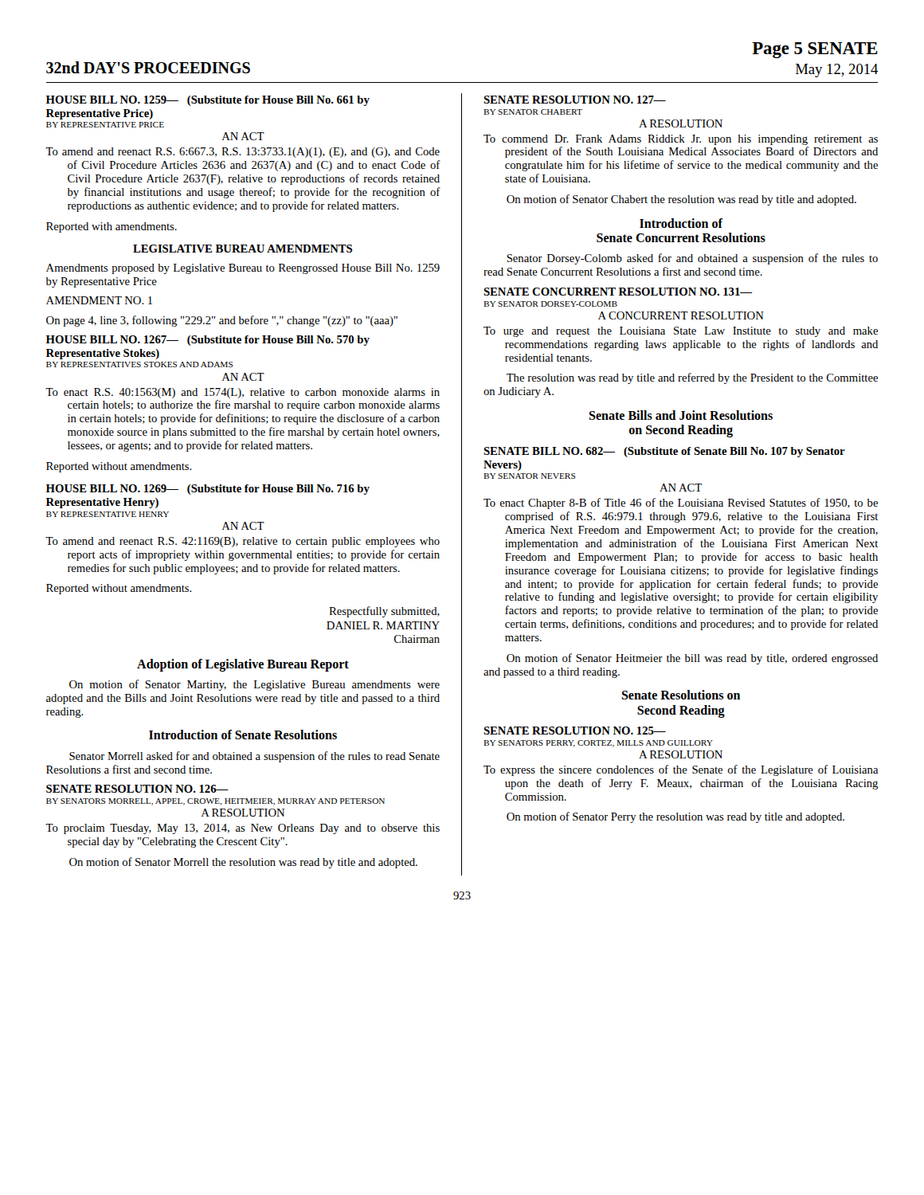32nd DAY'S PROCEEDINGS
Page 5 SENATE
May 12, 2014
HOUSE BILL NO. 1259— (Substitute for House Bill No. 661 by Representative Price)
BY REPRESENTATIVE PRICE
AN ACT
To amend and reenact R.S. 6:667.3, R.S. 13:3733.1(A)(1), (E), and (G), and Code of Civil Procedure Articles 2636 and 2637(A) and (C) and to enact Code of Civil Procedure Article 2637(F), relative to reproductions of records retained by financial institutions and usage thereof; to provide for the recognition of reproductions as authentic evidence; and to provide for related matters.
Reported with amendments.
LEGISLATIVE BUREAU AMENDMENTS
Amendments proposed by Legislative Bureau to Reengrossed House Bill No. 1259 by Representative Price
AMENDMENT NO. 1
On page 4, line 3, following "229.2" and before "," change "(zz)" to "(aaa)"
HOUSE BILL NO. 1267— (Substitute for House Bill No. 570 by Representative Stokes)
BY REPRESENTATIVES STOKES AND ADAMS
AN ACT
To enact R.S. 40:1563(M) and 1574(L), relative to carbon monoxide alarms in certain hotels; to authorize the fire marshal to require carbon monoxide alarms in certain hotels; to provide for definitions; to require the disclosure of a carbon monoxide source in plans submitted to the fire marshal by certain hotel owners, lessees, or agents; and to provide for related matters.
Reported without amendments.
HOUSE BILL NO. 1269— (Substitute for House Bill No. 716 by Representative Henry)
BY REPRESENTATIVE HENRY
AN ACT
To amend and reenact R.S. 42:1169(B), relative to certain public employees who report acts of impropriety within governmental entities; to provide for certain remedies for such public employees; and to provide for related matters.
Reported without amendments.
Respectfully submitted,
DANIEL R. MARTINY
Chairman
Adoption of Legislative Bureau Report
On motion of Senator Martiny, the Legislative Bureau amendments were adopted and the Bills and Joint Resolutions were read by title and passed to a third reading.
Introduction of Senate Resolutions
Senator Morrell asked for and obtained a suspension of the rules to read Senate Resolutions a first and second time.
SENATE RESOLUTION NO. 126—
BY SENATORS MORRELL, APPEL, CROWE, HEITMEIER, MURRAY AND PETERSON
A RESOLUTION
To proclaim Tuesday, May 13, 2014, as New Orleans Day and to observe this special day by "Celebrating the Crescent City".
On motion of Senator Morrell the resolution was read by title and adopted.
SENATE RESOLUTION NO. 127—
BY SENATOR CHABERT
A RESOLUTION
To commend Dr. Frank Adams Riddick Jr. upon his impending retirement as president of the South Louisiana Medical Associates Board of Directors and congratulate him for his lifetime of service to the medical community and the state of Louisiana.
On motion of Senator Chabert the resolution was read by title and adopted.
Introduction of
Senate Concurrent Resolutions
Senator Dorsey-Colomb asked for and obtained a suspension of the rules to read Senate Concurrent Resolutions a first and second time.
SENATE CONCURRENT RESOLUTION NO. 131—
BY SENATOR DORSEY-COLOMB
A CONCURRENT RESOLUTION
To urge and request the Louisiana State Law Institute to study and make recommendations regarding laws applicable to the rights of landlords and residential tenants.
The resolution was read by title and referred by the President to the Committee on Judiciary A.
Senate Bills and Joint Resolutions
on Second Reading
SENATE BILL NO. 682— (Substitute of Senate Bill No. 107 by Senator Nevers)
BY SENATOR NEVERS
AN ACT
To enact Chapter 8-B of Title 46 of the Louisiana Revised Statutes of 1950, to be comprised of R.S. 46:979.1 through 979.6, relative to the Louisiana First America Next Freedom and Empowerment Act; to provide for the creation, implementation and administration of the Louisiana First American Next Freedom and Empowerment Plan; to provide for access to basic health insurance coverage for Louisiana citizens; to provide for legislative findings and intent; to provide for application for certain federal funds; to provide relative to funding and legislative oversight; to provide for certain eligibility factors and reports; to provide relative to termination of the plan; to provide certain terms, definitions, conditions and procedures; and to provide for related matters.
On motion of Senator Heitmeier the bill was read by title, ordered engrossed and passed to a third reading.
Senate Resolutions on
Second Reading
SENATE RESOLUTION NO. 125—
BY SENATORS PERRY, CORTEZ, MILLS AND GUILLORY
A RESOLUTION
To express the sincere condolences of the Senate of the Legislature of Louisiana upon the death of Jerry F. Meaux, chairman of the Louisiana Racing Commission.
On motion of Senator Perry the resolution was read by title and adopted.
923